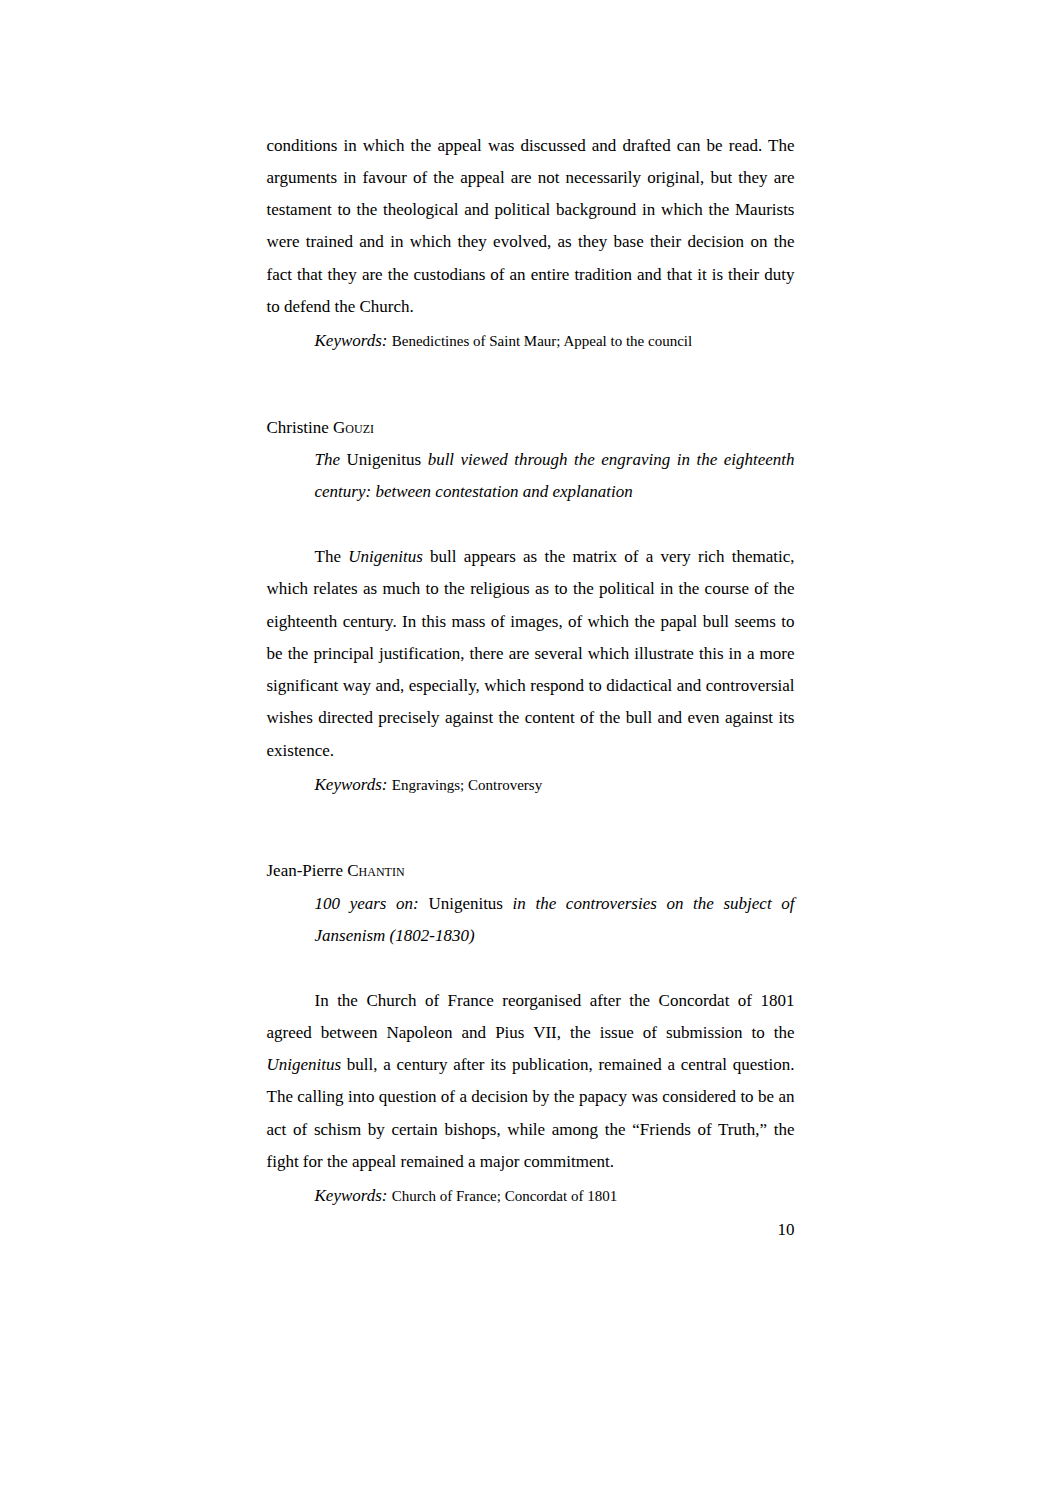conditions in which the appeal was discussed and drafted can be read. The arguments in favour of the appeal are not necessarily original, but they are testament to the theological and political background in which the Maurists were trained and in which they evolved, as they base their decision on the fact that they are the custodians of an entire tradition and that it is their duty to defend the Church.
Keywords: Benedictines of Saint Maur; Appeal to the council
Christine Gouzi
The Unigenitus bull viewed through the engraving in the eighteenth century: between contestation and explanation
The Unigenitus bull appears as the matrix of a very rich thematic, which relates as much to the religious as to the political in the course of the eighteenth century. In this mass of images, of which the papal bull seems to be the principal justification, there are several which illustrate this in a more significant way and, especially, which respond to didactical and controversial wishes directed precisely against the content of the bull and even against its existence.
Keywords: Engravings; Controversy
Jean-Pierre Chantin
100 years on: Unigenitus in the controversies on the subject of Jansenism (1802-1830)
In the Church of France reorganised after the Concordat of 1801 agreed between Napoleon and Pius VII, the issue of submission to the Unigenitus bull, a century after its publication, remained a central question. The calling into question of a decision by the papacy was considered to be an act of schism by certain bishops, while among the “Friends of Truth,” the fight for the appeal remained a major commitment.
Keywords: Church of France; Concordat of 1801
10